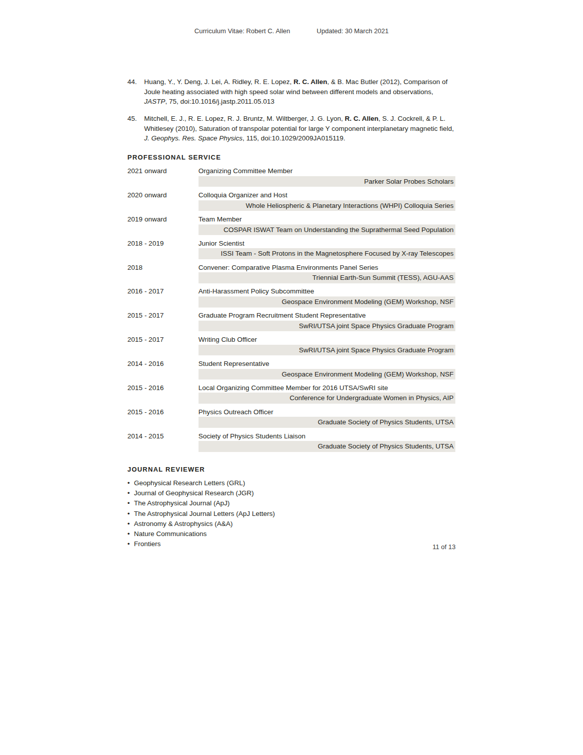Curriculum Vitae: Robert C. Allen Updated: 30 March 2021
44. Huang, Y., Y. Deng, J. Lei, A. Ridley, R. E. Lopez, R. C. Allen, & B. Mac Butler (2012), Comparison of Joule heating associated with high speed solar wind between different models and observations, JASTP, 75, doi:10.1016/j.jastp.2011.05.013
45. Mitchell, E. J., R. E. Lopez, R. J. Bruntz, M. Wiltberger, J. G. Lyon, R. C. Allen, S. J. Cockrell, & P. L. Whitlesey (2010), Saturation of transpolar potential for large Y component interplanetary magnetic field, J. Geophys. Res. Space Physics, 115, doi:10.1029/2009JA015119.
PROFESSIONAL SERVICE
| 2021 onward | Organizing Committee Member |
| | Parker Solar Probes Scholars |
| 2020 onward | Colloquia Organizer and Host |
| | Whole Heliospheric & Planetary Interactions (WHPI) Colloquia Series |
| 2019 onward | Team Member |
| | COSPAR ISWAT Team on Understanding the Suprathermal Seed Population |
| 2018 - 2019 | Junior Scientist |
| | ISSI Team - Soft Protons in the Magnetosphere Focused by X-ray Telescopes |
| 2018 | Convener: Comparative Plasma Environments Panel Series |
| | Triennial Earth-Sun Summit (TESS), AGU-AAS |
| 2016 - 2017 | Anti-Harassment Policy Subcommittee |
| | Geospace Environment Modeling (GEM) Workshop, NSF |
| 2015 - 2017 | Graduate Program Recruitment Student Representative |
| | SwRI/UTSA joint Space Physics Graduate Program |
| 2015 - 2017 | Writing Club Officer |
| | SwRI/UTSA joint Space Physics Graduate Program |
| 2014 - 2016 | Student Representative |
| | Geospace Environment Modeling (GEM) Workshop, NSF |
| 2015 - 2016 | Local Organizing Committee Member for 2016 UTSA/SwRI site |
| | Conference for Undergraduate Women in Physics, AIP |
| 2015 - 2016 | Physics Outreach Officer |
| | Graduate Society of Physics Students, UTSA |
| 2014 - 2015 | Society of Physics Students Liaison |
| | Graduate Society of Physics Students, UTSA |
JOURNAL REVIEWER
Geophysical Research Letters (GRL)
Journal of Geophysical Research (JGR)
The Astrophysical Journal (ApJ)
The Astrophysical Journal Letters (ApJ Letters)
Astronomy & Astrophysics (A&A)
Nature Communications
Frontiers
11 of 13